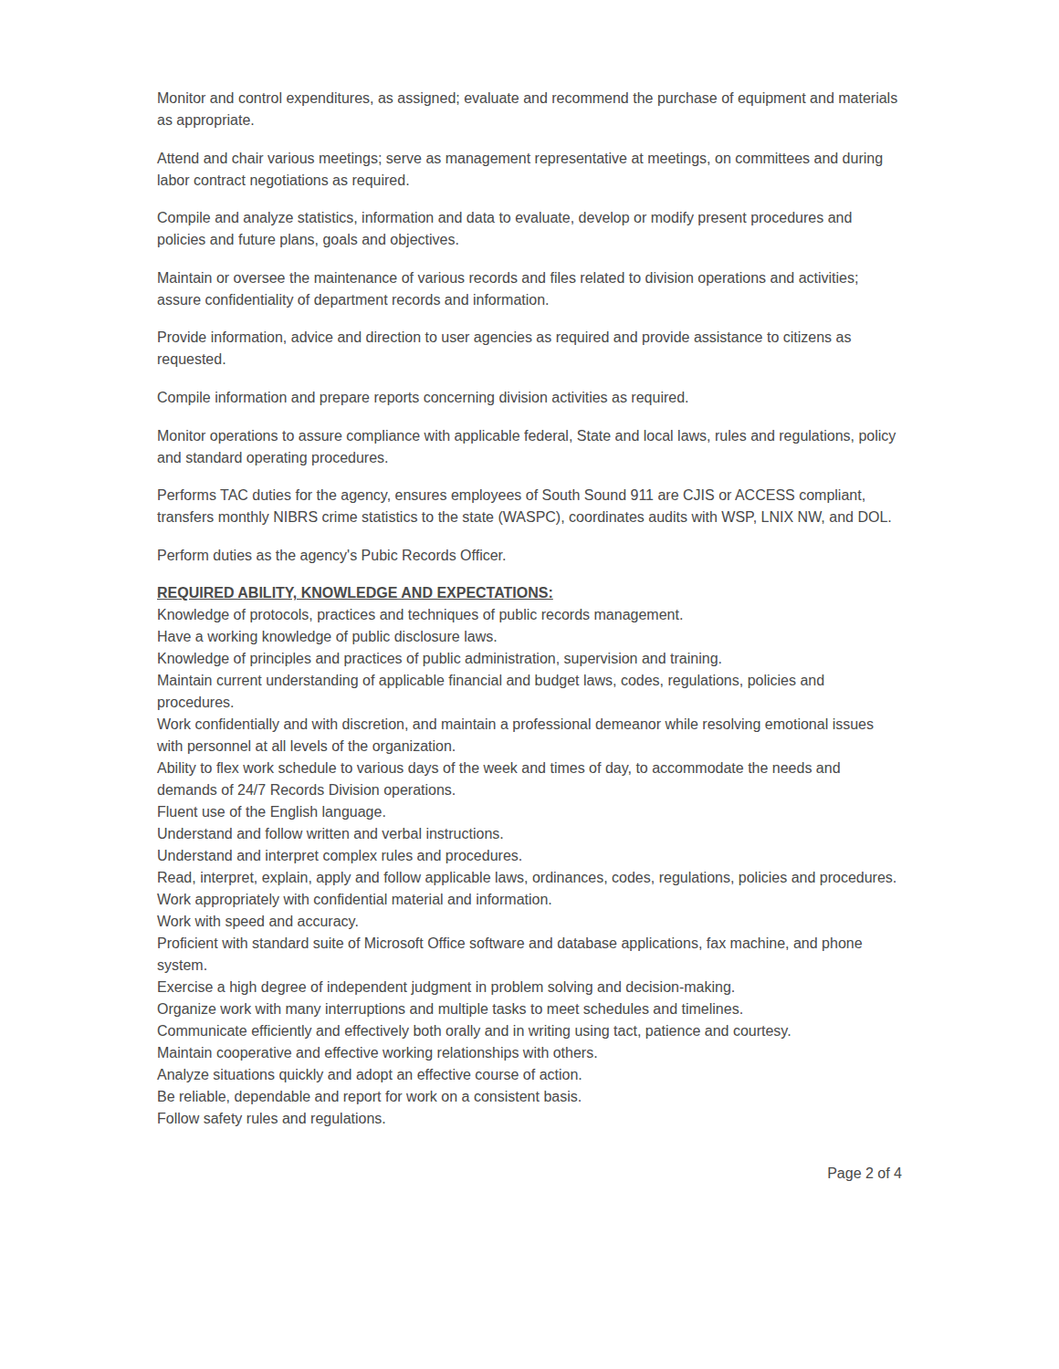Monitor and control expenditures, as assigned; evaluate and recommend the purchase of equipment and materials as appropriate.
Attend and chair various meetings; serve as management representative at meetings, on committees and during labor contract negotiations as required.
Compile and analyze statistics, information and data to evaluate, develop or modify present procedures and policies and future plans, goals and objectives.
Maintain or oversee the maintenance of various records and files related to division operations and activities; assure confidentiality of department records and information.
Provide information, advice and direction to user agencies as required and provide assistance to citizens as requested.
Compile information and prepare reports concerning division activities as required.
Monitor operations to assure compliance with applicable federal, State and local laws, rules and regulations, policy and standard operating procedures.
Performs TAC duties for the agency, ensures employees of South Sound 911 are CJIS or ACCESS compliant, transfers monthly NIBRS crime statistics to the state (WASPC), coordinates audits with WSP, LNIX NW, and DOL.
Perform duties as the agency's Pubic Records Officer.
REQUIRED ABILITY, KNOWLEDGE AND EXPECTATIONS:
Knowledge of protocols, practices and techniques of public records management.
Have a working knowledge of public disclosure laws.
Knowledge of principles and practices of public administration, supervision and training.
Maintain current understanding of applicable financial and budget laws, codes, regulations, policies and procedures.
Work confidentially and with discretion, and maintain a professional demeanor while resolving emotional issues with personnel at all levels of the organization.
Ability to flex work schedule to various days of the week and times of day, to accommodate the needs and demands of 24/7 Records Division operations.
Fluent use of the English language.
Understand and follow written and verbal instructions.
Understand and interpret complex rules and procedures.
Read, interpret, explain, apply and follow applicable laws, ordinances, codes, regulations, policies and procedures.
Work appropriately with confidential material and information.
Work with speed and accuracy.
Proficient with standard suite of Microsoft Office software and database applications, fax machine, and phone system.
Exercise a high degree of independent judgment in problem solving and decision-making.
Organize work with many interruptions and multiple tasks to meet schedules and timelines.
Communicate efficiently and effectively both orally and in writing using tact, patience and courtesy.
Maintain cooperative and effective working relationships with others.
Analyze situations quickly and adopt an effective course of action.
Be reliable, dependable and report for work on a consistent basis.
Follow safety rules and regulations.
Page 2 of 4